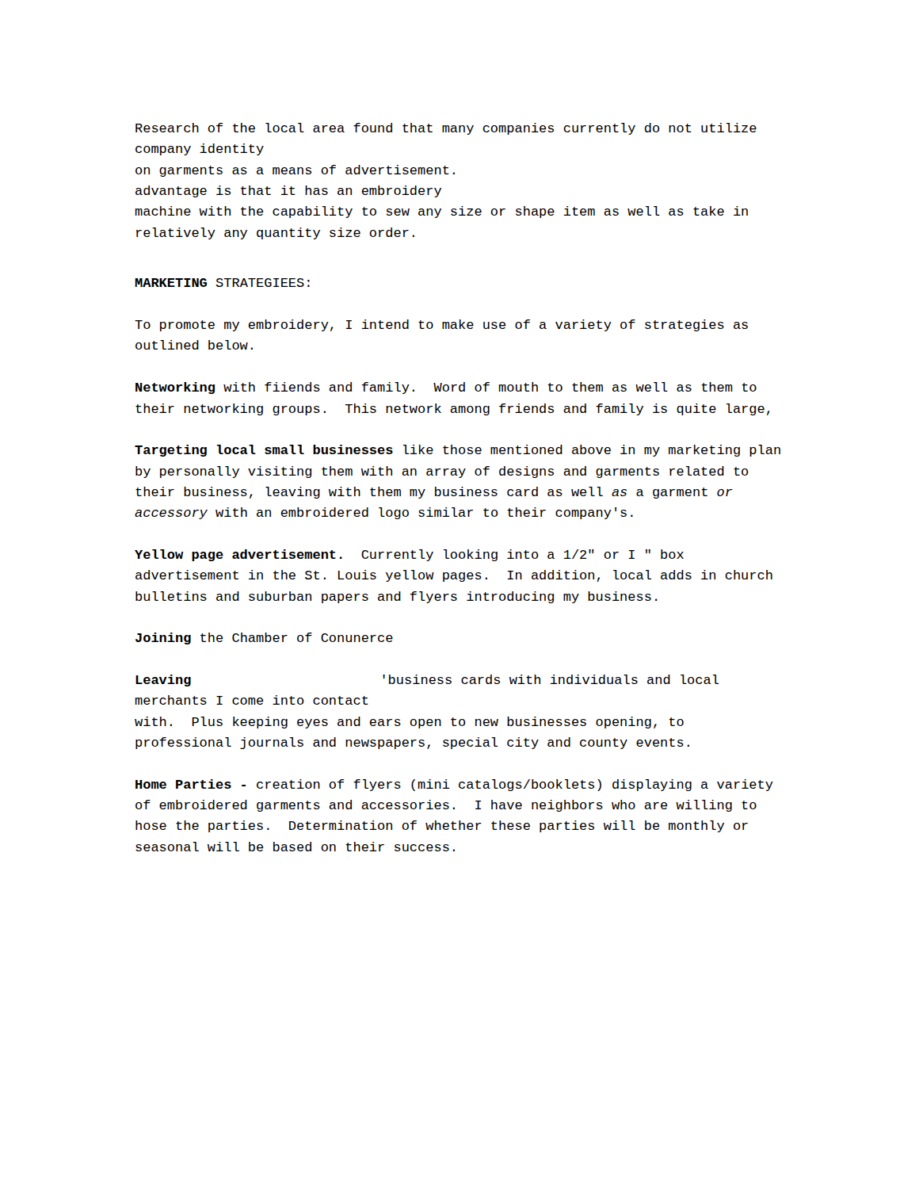Research of the local area found that many companies currently do not utilize company identity
on garments as a means of advertisement.
advantage is that it has an embroidery
machine with the capability to sew any size or shape item as well as take in relatively any quantity size order.
MARKETING STRATEGIEES:
To promote my embroidery, I intend to make use of a variety of strategies as outlined below.
Networking with fiiends and family. Word of mouth to them as well as them to their networking groups. This network among friends and family is quite large,
Targeting local small businesses like those mentioned above in my marketing plan by personally visiting them with an array of designs and garments related to their business, leaving with them my business card as well as a garment or accessory with an embroidered logo similar to their company's.
Yellow page advertisement. Currently looking into a 1/2" or I " box advertisement in the St. Louis yellow pages. In addition, local adds in church bulletins and suburban papers and flyers introducing my business.
Joining the Chamber of Conunerce
Leaving 'business cards with individuals and local merchants I come into contact
with. Plus keeping eyes and ears open to new businesses opening, to professional journals and newspapers, special city and county events.
Home Parties - creation of flyers (mini catalogs/booklets) displaying a variety of embroidered garments and accessories. I have neighbors who are willing to hose the parties. Determination of whether these parties will be monthly or seasonal will be based on their success.